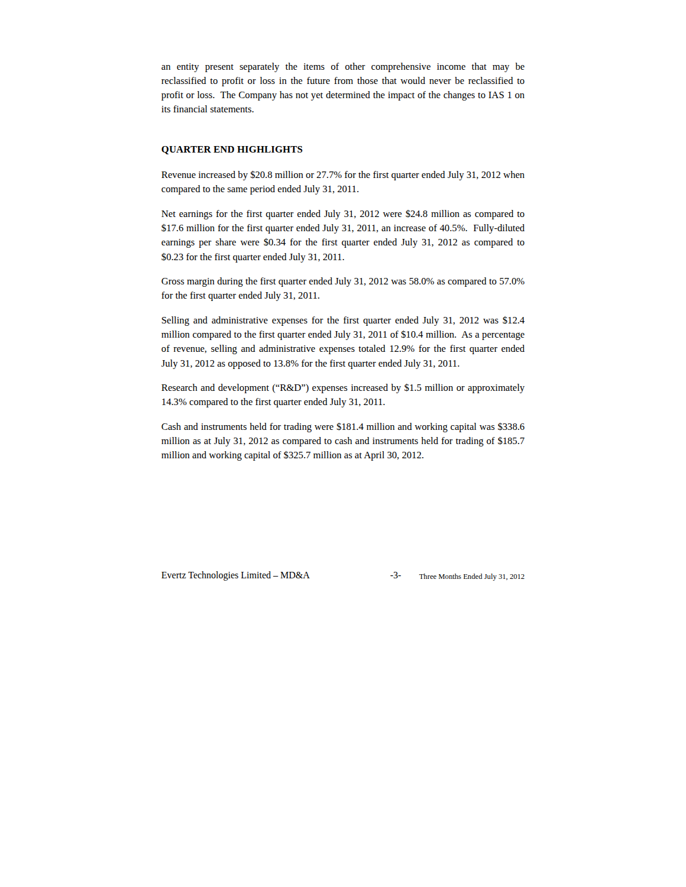an entity present separately the items of other comprehensive income that may be reclassified to profit or loss in the future from those that would never be reclassified to profit or loss. The Company has not yet determined the impact of the changes to IAS 1 on its financial statements.
QUARTER END HIGHLIGHTS
Revenue increased by $20.8 million or 27.7% for the first quarter ended July 31, 2012 when compared to the same period ended July 31, 2011.
Net earnings for the first quarter ended July 31, 2012 were $24.8 million as compared to $17.6 million for the first quarter ended July 31, 2011, an increase of 40.5%. Fully-diluted earnings per share were $0.34 for the first quarter ended July 31, 2012 as compared to $0.23 for the first quarter ended July 31, 2011.
Gross margin during the first quarter ended July 31, 2012 was 58.0% as compared to 57.0% for the first quarter ended July 31, 2011.
Selling and administrative expenses for the first quarter ended July 31, 2012 was $12.4 million compared to the first quarter ended July 31, 2011 of $10.4 million. As a percentage of revenue, selling and administrative expenses totaled 12.9% for the first quarter ended July 31, 2012 as opposed to 13.8% for the first quarter ended July 31, 2011.
Research and development (“R&D”) expenses increased by $1.5 million or approximately 14.3% compared to the first quarter ended July 31, 2011.
Cash and instruments held for trading were $181.4 million and working capital was $338.6 million as at July 31, 2012 as compared to cash and instruments held for trading of $185.7 million and working capital of $325.7 million as at April 30, 2012.
Evertz Technologies Limited – MD&A
-3-
Three Months Ended July 31, 2012